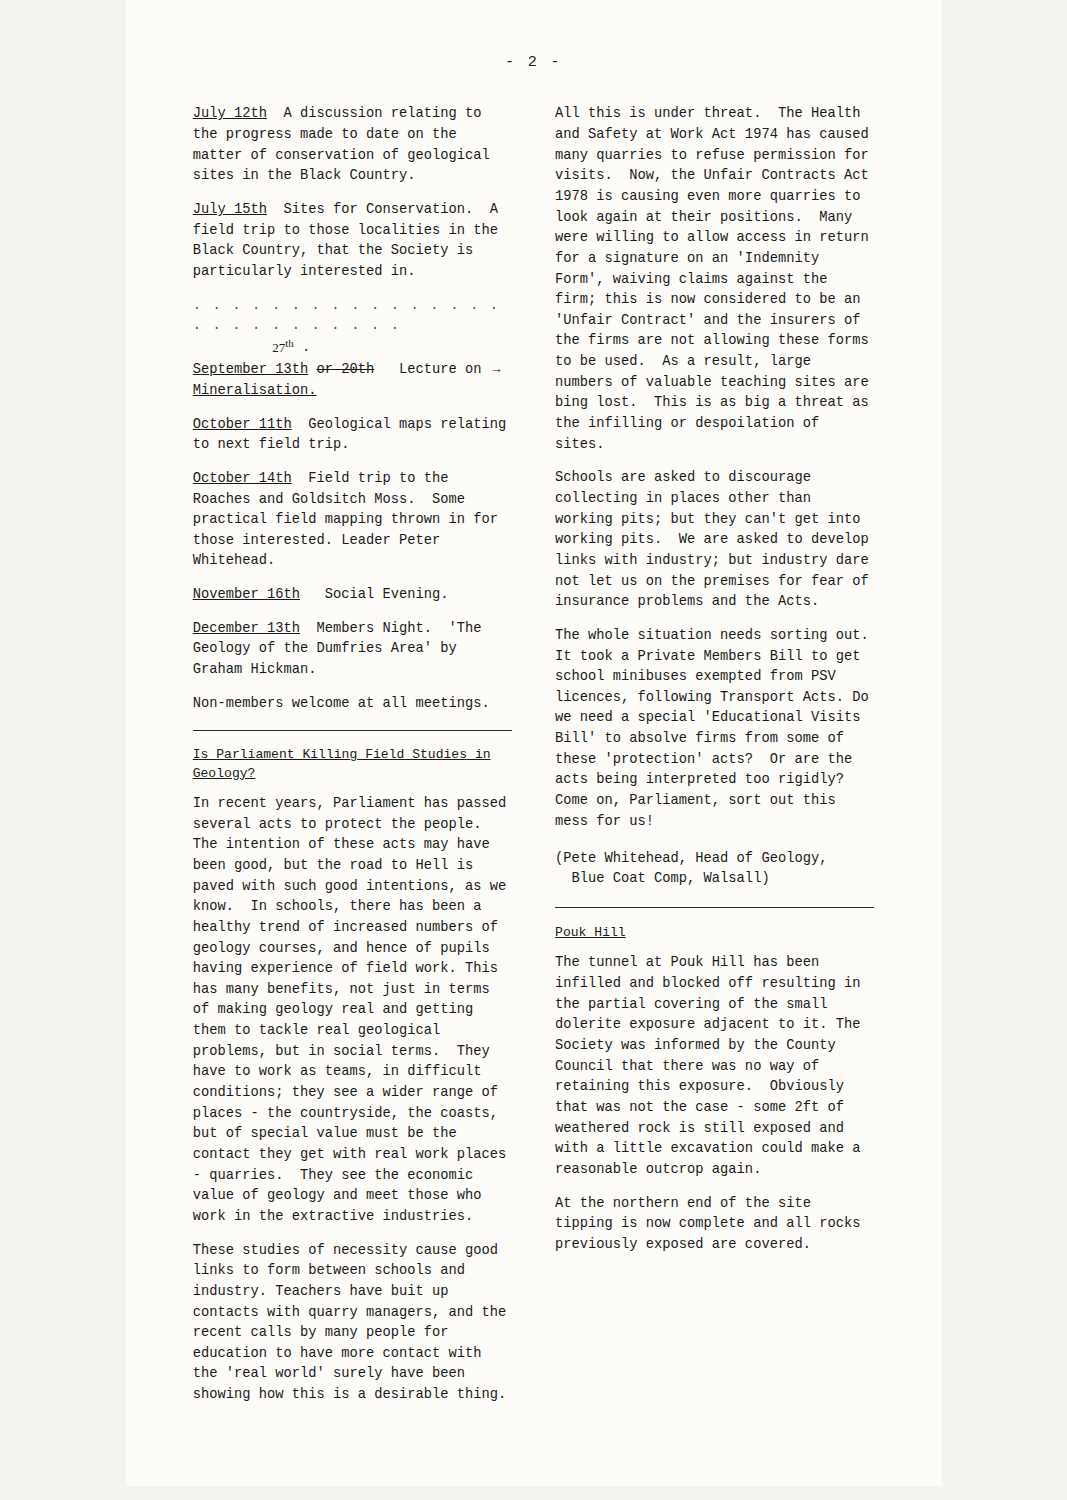- 2 -
July 12th A discussion relating to the progress made to date on the matter of conservation of geological sites in the Black Country.
July 15th Sites for Conservation. A field trip to those localities in the Black Country, that the Society is particularly interested in.
. . . . . . . . . . . . . . . . . . . . . . . . . . .
27th .
September 13th or 20th Lecture on →
Mineralisation.
October 11th Geological maps relating to next field trip.
October 14th Field trip to the Roaches and Goldsitch Moss. Some practical field mapping thrown in for those interested. Leader Peter Whitehead.
November 16th Social Evening.
December 13th Members Night. 'The Geology of the Dumfries Area' by Graham Hickman.
Non-members welcome at all meetings.
Is Parliament Killing Field Studies in Geology?
In recent years, Parliament has passed several acts to protect the people. The intention of these acts may have been good, but the road to Hell is paved with such good intentions, as we know. In schools, there has been a healthy trend of increased numbers of geology courses, and hence of pupils having experience of field work. This has many benefits, not just in terms of making geology real and getting them to tackle real geological problems, but in social terms. They have to work as teams, in difficult conditions; they see a wider range of places - the countryside, the coasts, but of special value must be the contact they get with real work places - quarries. They see the economic value of geology and meet those who work in the extractive industries.
These studies of necessity cause good links to form between schools and industry. Teachers have buit up contacts with quarry managers, and the recent calls by many people for education to have more contact with the 'real world' surely have been showing how this is a desirable thing.
All this is under threat. The Health and Safety at Work Act 1974 has caused many quarries to refuse permission for visits. Now, the Unfair Contracts Act 1978 is causing even more quarries to look again at their positions. Many were willing to allow access in return for a signature on an 'Indemnity Form', waiving claims against the firm; this is now considered to be an 'Unfair Contract' and the insurers of the firms are not allowing these forms to be used. As a result, large numbers of valuable teaching sites are bing lost. This is as big a threat as the infilling or despoilation of sites.
Schools are asked to discourage collecting in places other than working pits; but they can't get into working pits. We are asked to develop links with industry; but industry dare not let us on the premises for fear of insurance problems and the Acts.
The whole situation needs sorting out. It took a Private Members Bill to get school minibuses exempted from PSV licences, following Transport Acts. Do we need a special 'Educational Visits Bill' to absolve firms from some of these 'protection' acts? Or are the acts being interpreted too rigidly? Come on, Parliament, sort out this mess for us!
(Pete Whitehead, Head of Geology,
Blue Coat Comp, Walsall)
Pouk Hill
The tunnel at Pouk Hill has been infilled and blocked off resulting in the partial covering of the small dolerite exposure adjacent to it. The Society was informed by the County Council that there was no way of retaining this exposure. Obviously that was not the case - some 2ft of weathered rock is still exposed and with a little excavation could make a reasonable outcrop again.
At the northern end of the site tipping is now complete and all rocks previously exposed are covered.